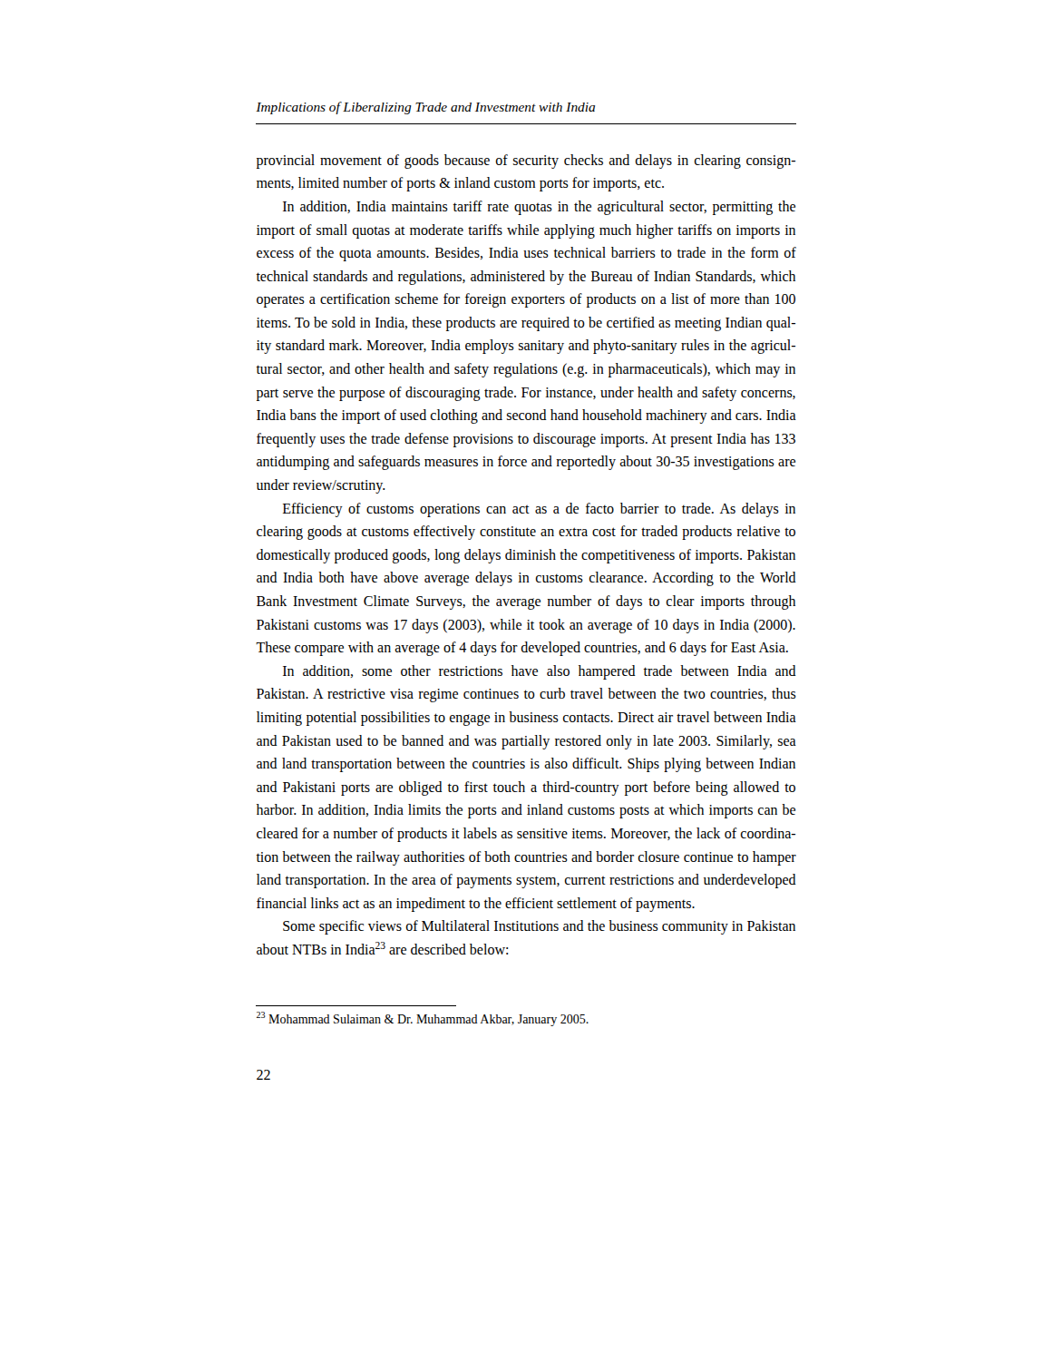Implications of Liberalizing Trade and Investment with India
provincial movement of goods because of security checks and delays in clearing consignments, limited number of ports & inland custom ports for imports, etc.
In addition, India maintains tariff rate quotas in the agricultural sector, permitting the import of small quotas at moderate tariffs while applying much higher tariffs on imports in excess of the quota amounts. Besides, India uses technical barriers to trade in the form of technical standards and regulations, administered by the Bureau of Indian Standards, which operates a certification scheme for foreign exporters of products on a list of more than 100 items. To be sold in India, these products are required to be certified as meeting Indian quality standard mark. Moreover, India employs sanitary and phyto-sanitary rules in the agricultural sector, and other health and safety regulations (e.g. in pharmaceuticals), which may in part serve the purpose of discouraging trade. For instance, under health and safety concerns, India bans the import of used clothing and second hand household machinery and cars. India frequently uses the trade defense provisions to discourage imports. At present India has 133 antidumping and safeguards measures in force and reportedly about 30-35 investigations are under review/scrutiny.
Efficiency of customs operations can act as a de facto barrier to trade. As delays in clearing goods at customs effectively constitute an extra cost for traded products relative to domestically produced goods, long delays diminish the competitiveness of imports. Pakistan and India both have above average delays in customs clearance. According to the World Bank Investment Climate Surveys, the average number of days to clear imports through Pakistani customs was 17 days (2003), while it took an average of 10 days in India (2000). These compare with an average of 4 days for developed countries, and 6 days for East Asia.
In addition, some other restrictions have also hampered trade between India and Pakistan. A restrictive visa regime continues to curb travel between the two countries, thus limiting potential possibilities to engage in business contacts. Direct air travel between India and Pakistan used to be banned and was partially restored only in late 2003. Similarly, sea and land transportation between the countries is also difficult. Ships plying between Indian and Pakistani ports are obliged to first touch a third-country port before being allowed to harbor. In addition, India limits the ports and inland customs posts at which imports can be cleared for a number of products it labels as sensitive items. Moreover, the lack of coordination between the railway authorities of both countries and border closure continue to hamper land transportation. In the area of payments system, current restrictions and underdeveloped financial links act as an impediment to the efficient settlement of payments.
Some specific views of Multilateral Institutions and the business community in Pakistan about NTBs in India23 are described below:
23 Mohammad Sulaiman & Dr. Muhammad Akbar, January 2005.
22